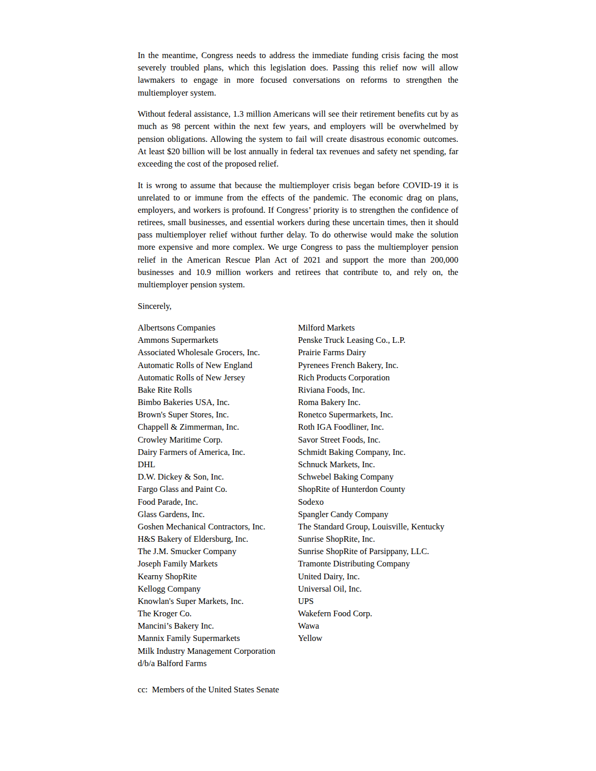In the meantime, Congress needs to address the immediate funding crisis facing the most severely troubled plans, which this legislation does. Passing this relief now will allow lawmakers to engage in more focused conversations on reforms to strengthen the multiemployer system.
Without federal assistance, 1.3 million Americans will see their retirement benefits cut by as much as 98 percent within the next few years, and employers will be overwhelmed by pension obligations. Allowing the system to fail will create disastrous economic outcomes. At least $20 billion will be lost annually in federal tax revenues and safety net spending, far exceeding the cost of the proposed relief.
It is wrong to assume that because the multiemployer crisis began before COVID-19 it is unrelated to or immune from the effects of the pandemic. The economic drag on plans, employers, and workers is profound. If Congress’ priority is to strengthen the confidence of retirees, small businesses, and essential workers during these uncertain times, then it should pass multiemployer relief without further delay. To do otherwise would make the solution more expensive and more complex. We urge Congress to pass the multiemployer pension relief in the American Rescue Plan Act of 2021 and support the more than 200,000 businesses and 10.9 million workers and retirees that contribute to, and rely on, the multiemployer pension system.
Sincerely,
| Albertsons Companies Ammons Supermarkets Associated Wholesale Grocers, Inc. Automatic Rolls of New England Automatic Rolls of New Jersey Bake Rite Rolls Bimbo Bakeries USA, Inc. Brown's Super Stores, Inc. Chappell & Zimmerman, Inc. Crowley Maritime Corp. Dairy Farmers of America, Inc. DHL D.W. Dickey & Son, Inc. Fargo Glass and Paint Co. Food Parade, Inc. Glass Gardens, Inc. Goshen Mechanical Contractors, Inc. H&S Bakery of Eldersburg, Inc. The J.M. Smucker Company Joseph Family Markets Kearny ShopRite Kellogg Company Knowlan's Super Markets, Inc. The Kroger Co. Mancini’s Bakery Inc. Mannix Family Supermarkets Milk Industry Management Corporation d/b/a Balford Farms | Milford Markets Penske Truck Leasing Co., L.P. Prairie Farms Dairy Pyrenees French Bakery, Inc. Rich Products Corporation Riviana Foods, Inc. Roma Bakery Inc. Ronetco Supermarkets, Inc. Roth IGA Foodliner, Inc. Savor Street Foods, Inc. Schmidt Baking Company, Inc. Schnuck Markets, Inc. Schwebel Baking Company ShopRite of Hunterdon County Sodexo Spangler Candy Company The Standard Group, Louisville, Kentucky Sunrise ShopRite, Inc. Sunrise ShopRite of Parsippany, LLC. Tramonte Distributing Company United Dairy, Inc. Universal Oil, Inc. UPS Wakefern Food Corp. Wawa Yellow |
cc: Members of the United States Senate